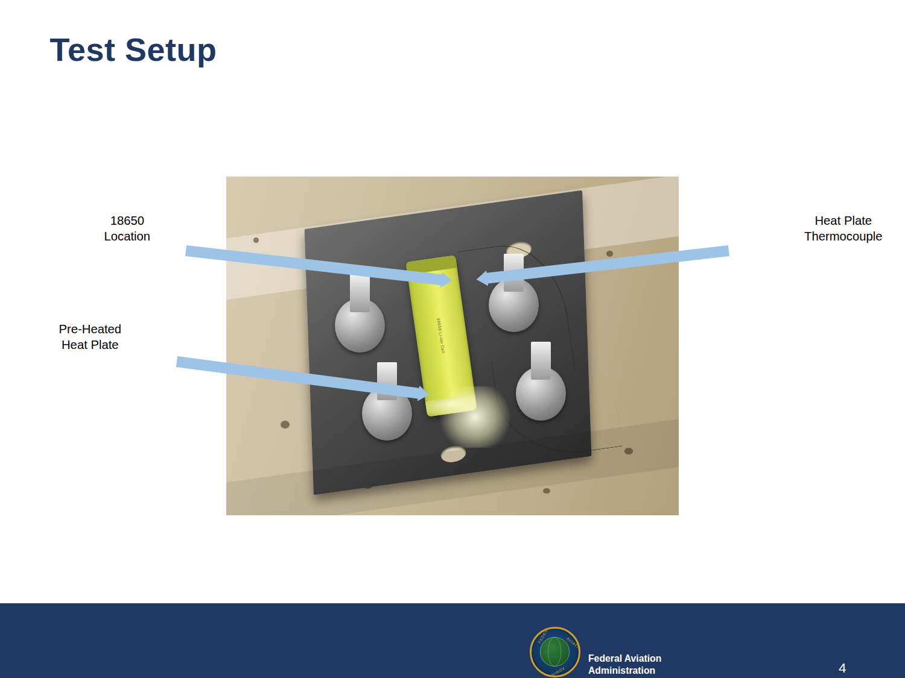Test Setup
18650 Li-ion Cell
18650
Location
Pre-Heated
Heat Plate
Heat Plate
Thermocouple
FEDERAL AVIATION ADMINISTRATION
Federal Aviation
Administration
4